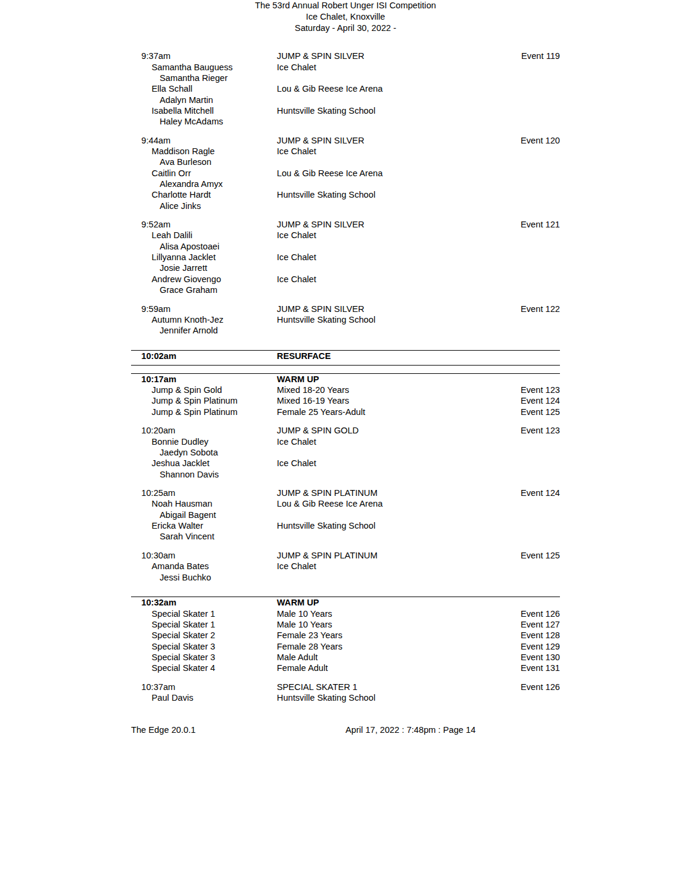The 53rd Annual Robert Unger ISI Competition
Ice Chalet, Knoxville
Saturday - April 30, 2022 -
| 9:37am | JUMP & SPIN SILVER | Event 119 |
| Samantha Bauguess | Ice Chalet | |
| Samantha Rieger | | |
| Ella Schall | Lou & Gib Reese Ice Arena | |
| Adalyn Martin | | |
| Isabella Mitchell | Huntsville Skating School | |
| Haley McAdams | | |
| 9:44am | JUMP & SPIN SILVER | Event 120 |
| Maddison Ragle | Ice Chalet | |
| Ava Burleson | | |
| Caitlin Orr | Lou & Gib Reese Ice Arena | |
| Alexandra Amyx | | |
| Charlotte Hardt | Huntsville Skating School | |
| Alice Jinks | | |
| 9:52am | JUMP & SPIN SILVER | Event 121 |
| Leah Dalili | Ice Chalet | |
| Alisa Apostoaei | | |
| Lillyanna Jacklet | Ice Chalet | |
| Josie Jarrett | | |
| Andrew Giovengo | Ice Chalet | |
| Grace Graham | | |
| 9:59am | JUMP & SPIN SILVER | Event 122 |
| Autumn Knoth-Jez | Huntsville Skating School | |
| Jennifer Arnold | | |
| 10:02am | RESURFACE | |
| 10:17am | WARM UP | |
| Jump & Spin Gold | Mixed 18-20 Years | Event 123 |
| Jump & Spin Platinum | Mixed 16-19 Years | Event 124 |
| Jump & Spin Platinum | Female 25 Years-Adult | Event 125 |
| 10:20am | JUMP & SPIN GOLD | Event 123 |
| Bonnie Dudley | Ice Chalet | |
| Jaedyn Sobota | | |
| Jeshua Jacklet | Ice Chalet | |
| Shannon Davis | | |
| 10:25am | JUMP & SPIN PLATINUM | Event 124 |
| Noah Hausman | Lou & Gib Reese Ice Arena | |
| Abigail Bagent | | |
| Ericka Walter | Huntsville Skating School | |
| Sarah Vincent | | |
| 10:30am | JUMP & SPIN PLATINUM | Event 125 |
| Amanda Bates | Ice Chalet | |
| Jessi Buchko | | |
| 10:32am | WARM UP | |
| Special Skater 1 | Male 10 Years | Event 126 |
| Special Skater 1 | Male 10 Years | Event 127 |
| Special Skater 2 | Female 23 Years | Event 128 |
| Special Skater 3 | Female 28 Years | Event 129 |
| Special Skater 3 | Male Adult | Event 130 |
| Special Skater 4 | Female Adult | Event 131 |
| 10:37am | SPECIAL SKATER 1 | Event 126 |
| Paul Davis | Huntsville Skating School | |
| The Edge 20.0.1 | April 17, 2022 : 7:48pm : Page 14 |